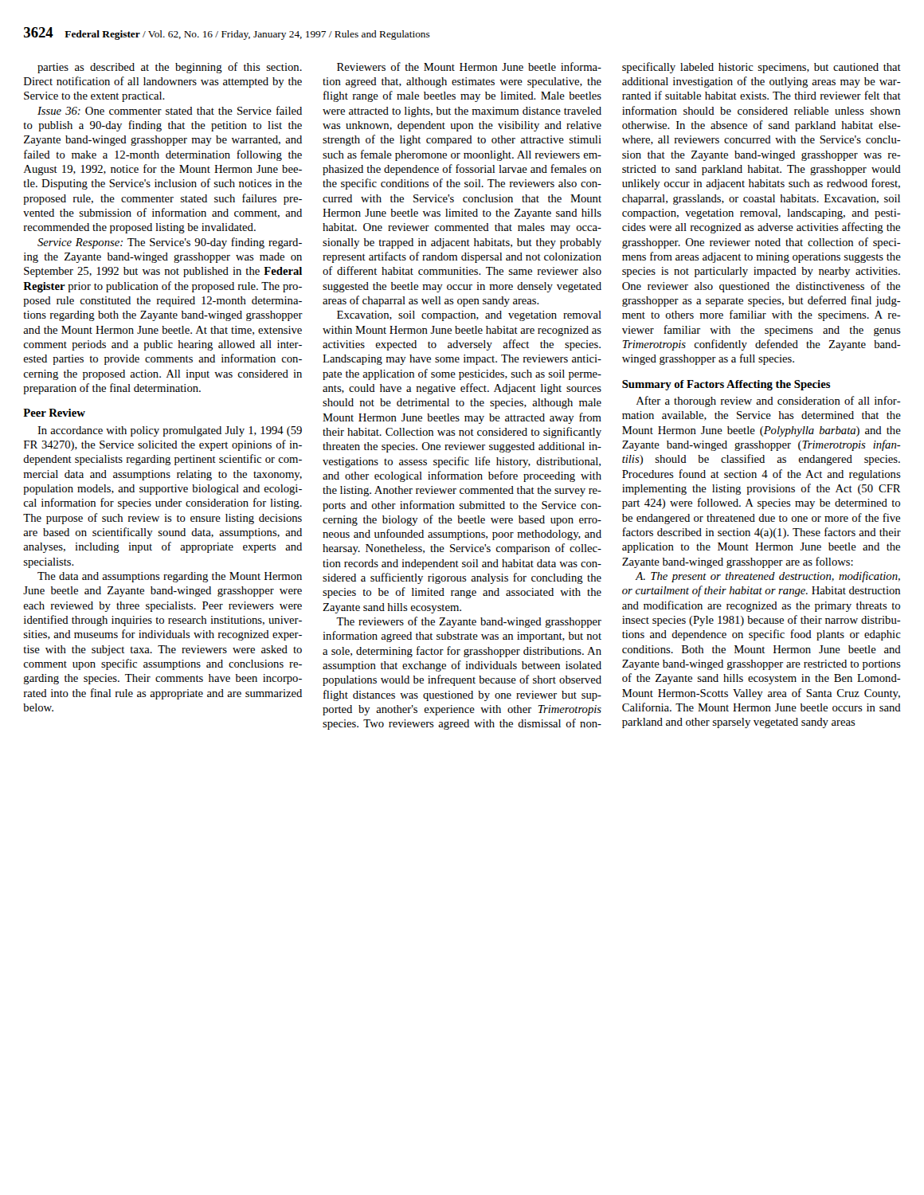3624 Federal Register / Vol. 62, No. 16 / Friday, January 24, 1997 / Rules and Regulations
parties as described at the beginning of this section. Direct notification of all landowners was attempted by the Service to the extent practical.
Issue 36: One commenter stated that the Service failed to publish a 90-day finding that the petition to list the Zayante band-winged grasshopper may be warranted, and failed to make a 12-month determination following the August 19, 1992, notice for the Mount Hermon June beetle. Disputing the Service's inclusion of such notices in the proposed rule, the commenter stated such failures prevented the submission of information and comment, and recommended the proposed listing be invalidated.
Service Response: The Service's 90-day finding regarding the Zayante band-winged grasshopper was made on September 25, 1992 but was not published in the Federal Register prior to publication of the proposed rule. The proposed rule constituted the required 12-month determinations regarding both the Zayante band-winged grasshopper and the Mount Hermon June beetle. At that time, extensive comment periods and a public hearing allowed all interested parties to provide comments and information concerning the proposed action. All input was considered in preparation of the final determination.
Peer Review
In accordance with policy promulgated July 1, 1994 (59 FR 34270), the Service solicited the expert opinions of independent specialists regarding pertinent scientific or commercial data and assumptions relating to the taxonomy, population models, and supportive biological and ecological information for species under consideration for listing. The purpose of such review is to ensure listing decisions are based on scientifically sound data, assumptions, and analyses, including input of appropriate experts and specialists.
The data and assumptions regarding the Mount Hermon June beetle and Zayante band-winged grasshopper were each reviewed by three specialists. Peer reviewers were identified through inquiries to research institutions, universities, and museums for individuals with recognized expertise with the subject taxa. The reviewers were asked to comment upon specific assumptions and conclusions regarding the species. Their comments have been incorporated into the final rule as appropriate and are summarized below.
Reviewers of the Mount Hermon June beetle information agreed that, although estimates were speculative, the flight range of male beetles may be limited. Male beetles were attracted to lights, but the maximum distance traveled was unknown, dependent upon the visibility and relative strength of the light compared to other attractive stimuli such as female pheromone or moonlight. All reviewers emphasized the dependence of fossorial larvae and females on the specific conditions of the soil. The reviewers also concurred with the Service's conclusion that the Mount Hermon June beetle was limited to the Zayante sand hills habitat. One reviewer commented that males may occasionally be trapped in adjacent habitats, but they probably represent artifacts of random dispersal and not colonization of different habitat communities. The same reviewer also suggested the beetle may occur in more densely vegetated areas of chaparral as well as open sandy areas.
Excavation, soil compaction, and vegetation removal within Mount Hermon June beetle habitat are recognized as activities expected to adversely affect the species. Landscaping may have some impact. The reviewers anticipate the application of some pesticides, such as soil permeants, could have a negative effect. Adjacent light sources should not be detrimental to the species, although male Mount Hermon June beetles may be attracted away from their habitat. Collection was not considered to significantly threaten the species. One reviewer suggested additional investigations to assess specific life history, distributional, and other ecological information before proceeding with the listing. Another reviewer commented that the survey reports and other information submitted to the Service concerning the biology of the beetle were based upon erroneous and unfounded assumptions, poor methodology, and hearsay. Nonetheless, the Service's comparison of collection records and independent soil and habitat data was considered a sufficiently rigorous analysis for concluding the species to be of limited range and associated with the Zayante sand hills ecosystem.
The reviewers of the Zayante band-winged grasshopper information agreed that substrate was an important, but not a sole, determining factor for grasshopper distributions. An assumption that exchange of individuals between isolated populations would be infrequent because of short observed flight distances was questioned by one reviewer but supported by another's experience with other Trimerotropis species. Two reviewers agreed with the dismissal of non-specifically labeled historic specimens, but cautioned that additional investigation of the outlying areas may be warranted if suitable habitat exists. The third reviewer felt that information should be considered reliable unless shown otherwise. In the absence of sand parkland habitat elsewhere, all reviewers concurred with the Service's conclusion that the Zayante band-winged grasshopper was restricted to sand parkland habitat. The grasshopper would unlikely occur in adjacent habitats such as redwood forest, chaparral, grasslands, or coastal habitats. Excavation, soil compaction, vegetation removal, landscaping, and pesticides were all recognized as adverse activities affecting the grasshopper. One reviewer noted that collection of specimens from areas adjacent to mining operations suggests the species is not particularly impacted by nearby activities. One reviewer also questioned the distinctiveness of the grasshopper as a separate species, but deferred final judgment to others more familiar with the specimens. A reviewer familiar with the specimens and the genus Trimerotropis confidently defended the Zayante band-winged grasshopper as a full species.
Summary of Factors Affecting the Species
After a thorough review and consideration of all information available, the Service has determined that the Mount Hermon June beetle (Polyphylla barbata) and the Zayante band-winged grasshopper (Trimerotropis infantilis) should be classified as endangered species. Procedures found at section 4 of the Act and regulations implementing the listing provisions of the Act (50 CFR part 424) were followed. A species may be determined to be endangered or threatened due to one or more of the five factors described in section 4(a)(1). These factors and their application to the Mount Hermon June beetle and the Zayante band-winged grasshopper are as follows:
A. The present or threatened destruction, modification, or curtailment of their habitat or range. Habitat destruction and modification are recognized as the primary threats to insect species (Pyle 1981) because of their narrow distributions and dependence on specific food plants or edaphic conditions. Both the Mount Hermon June beetle and Zayante band-winged grasshopper are restricted to portions of the Zayante sand hills ecosystem in the Ben Lomond-Mount Hermon-Scotts Valley area of Santa Cruz County, California. The Mount Hermon June beetle occurs in sand parkland and other sparsely vegetated sandy areas